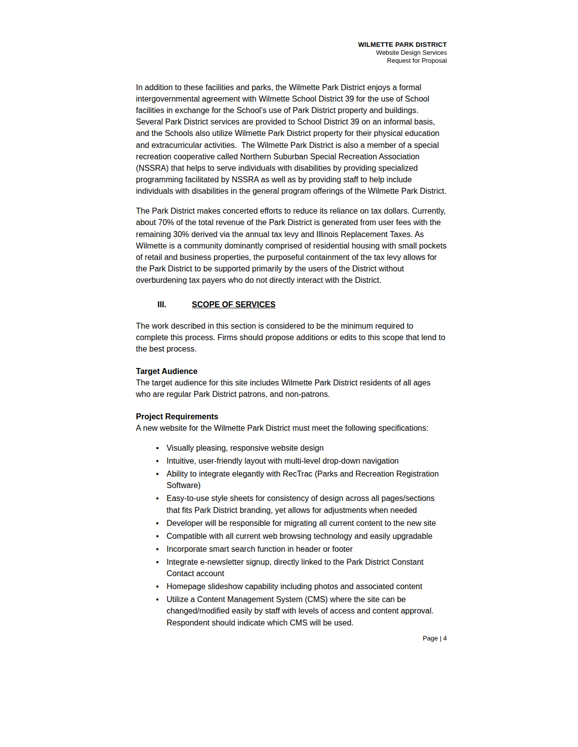WILMETTE PARK DISTRICT
Website Design Services
Request for Proposal
In addition to these facilities and parks, the Wilmette Park District enjoys a formal intergovernmental agreement with Wilmette School District 39 for the use of School facilities in exchange for the School’s use of Park District property and buildings. Several Park District services are provided to School District 39 on an informal basis, and the Schools also utilize Wilmette Park District property for their physical education and extracurricular activities. The Wilmette Park District is also a member of a special recreation cooperative called Northern Suburban Special Recreation Association (NSSRA) that helps to serve individuals with disabilities by providing specialized programming facilitated by NSSRA as well as by providing staff to help include individuals with disabilities in the general program offerings of the Wilmette Park District.
The Park District makes concerted efforts to reduce its reliance on tax dollars. Currently, about 70% of the total revenue of the Park District is generated from user fees with the remaining 30% derived via the annual tax levy and Illinois Replacement Taxes. As Wilmette is a community dominantly comprised of residential housing with small pockets of retail and business properties, the purposeful containment of the tax levy allows for the Park District to be supported primarily by the users of the District without overburdening tax payers who do not directly interact with the District.
III. SCOPE OF SERVICES
The work described in this section is considered to be the minimum required to complete this process. Firms should propose additions or edits to this scope that lend to the best process.
Target Audience
The target audience for this site includes Wilmette Park District residents of all ages who are regular Park District patrons, and non-patrons.
Project Requirements
A new website for the Wilmette Park District must meet the following specifications:
Visually pleasing, responsive website design
Intuitive, user-friendly layout with multi-level drop-down navigation
Ability to integrate elegantly with RecTrac (Parks and Recreation Registration Software)
Easy-to-use style sheets for consistency of design across all pages/sections that fits Park District branding, yet allows for adjustments when needed
Developer will be responsible for migrating all current content to the new site
Compatible with all current web browsing technology and easily upgradable
Incorporate smart search function in header or footer
Integrate e-newsletter signup, directly linked to the Park District Constant Contact account
Homepage slideshow capability including photos and associated content
Utilize a Content Management System (CMS) where the site can be changed/modified easily by staff with levels of access and content approval. Respondent should indicate which CMS will be used.
Page | 4